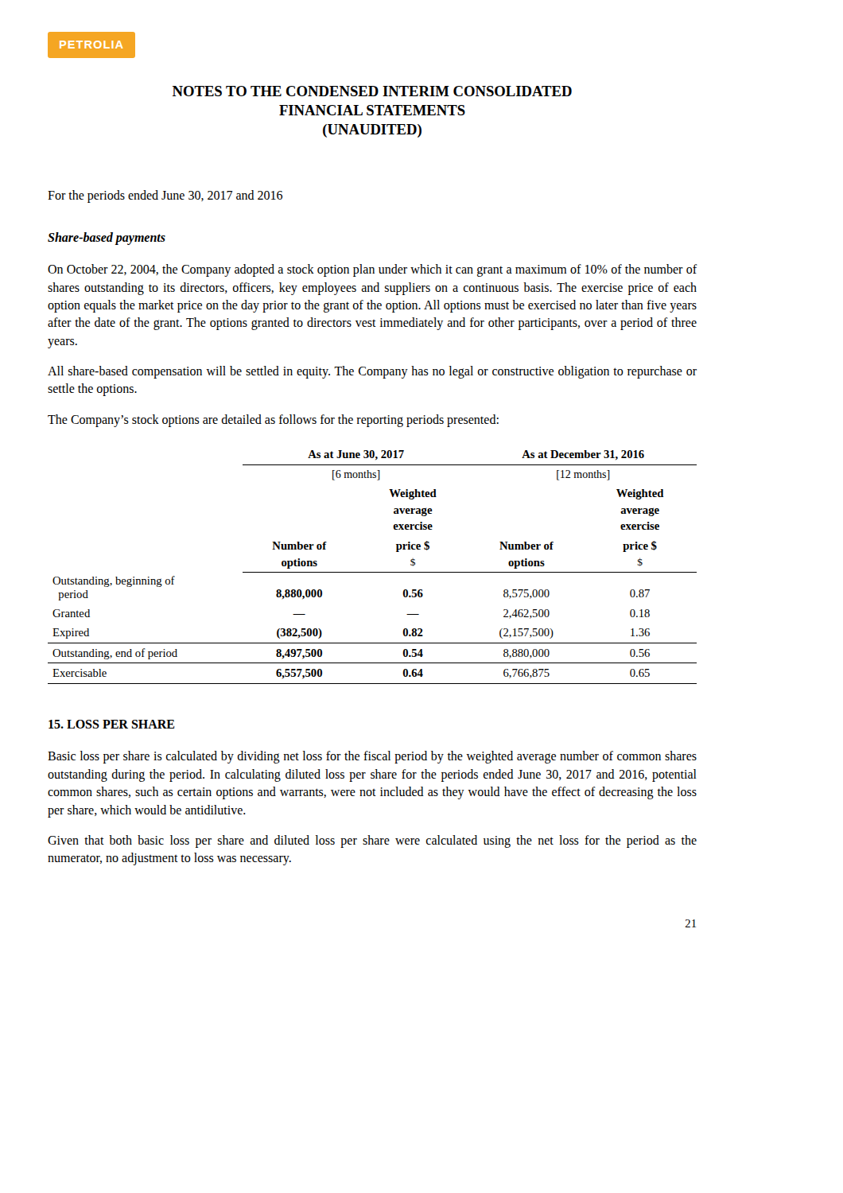PETROLIA
NOTES TO THE CONDENSED INTERIM CONSOLIDATED
FINANCIAL STATEMENTS
(UNAUDITED)
For the periods ended June 30, 2017 and 2016
Share-based payments
On October 22, 2004, the Company adopted a stock option plan under which it can grant a maximum of 10% of the number of shares outstanding to its directors, officers, key employees and suppliers on a continuous basis. The exercise price of each option equals the market price on the day prior to the grant of the option. All options must be exercised no later than five years after the date of the grant. The options granted to directors vest immediately and for other participants, over a period of three years.
All share-based compensation will be settled in equity. The Company has no legal or constructive obligation to repurchase or settle the options.
The Company’s stock options are detailed as follows for the reporting periods presented:
| | As at June 30, 2017 | As at December 31, 2016 |
| | [6 months] | [12 months] |
| | | Weighted average exercise | | Weighted average exercise |
| | Number of options | price $ $ | Number of options | price $ $ |
| Outstanding, beginning of period | 8,880,000 | 0.56 | 8,575,000 | 0.87 |
| Granted | — | — | 2,462,500 | 0.18 |
| Expired | (382,500) | 0.82 | (2,157,500) | 1.36 |
| Outstanding, end of period | 8,497,500 | 0.54 | 8,880,000 | 0.56 |
| Exercisable | 6,557,500 | 0.64 | 6,766,875 | 0.65 |
15. LOSS PER SHARE
Basic loss per share is calculated by dividing net loss for the fiscal period by the weighted average number of common shares outstanding during the period. In calculating diluted loss per share for the periods ended June 30, 2017 and 2016, potential common shares, such as certain options and warrants, were not included as they would have the effect of decreasing the loss per share, which would be antidilutive.
Given that both basic loss per share and diluted loss per share were calculated using the net loss for the period as the numerator, no adjustment to loss was necessary.
21